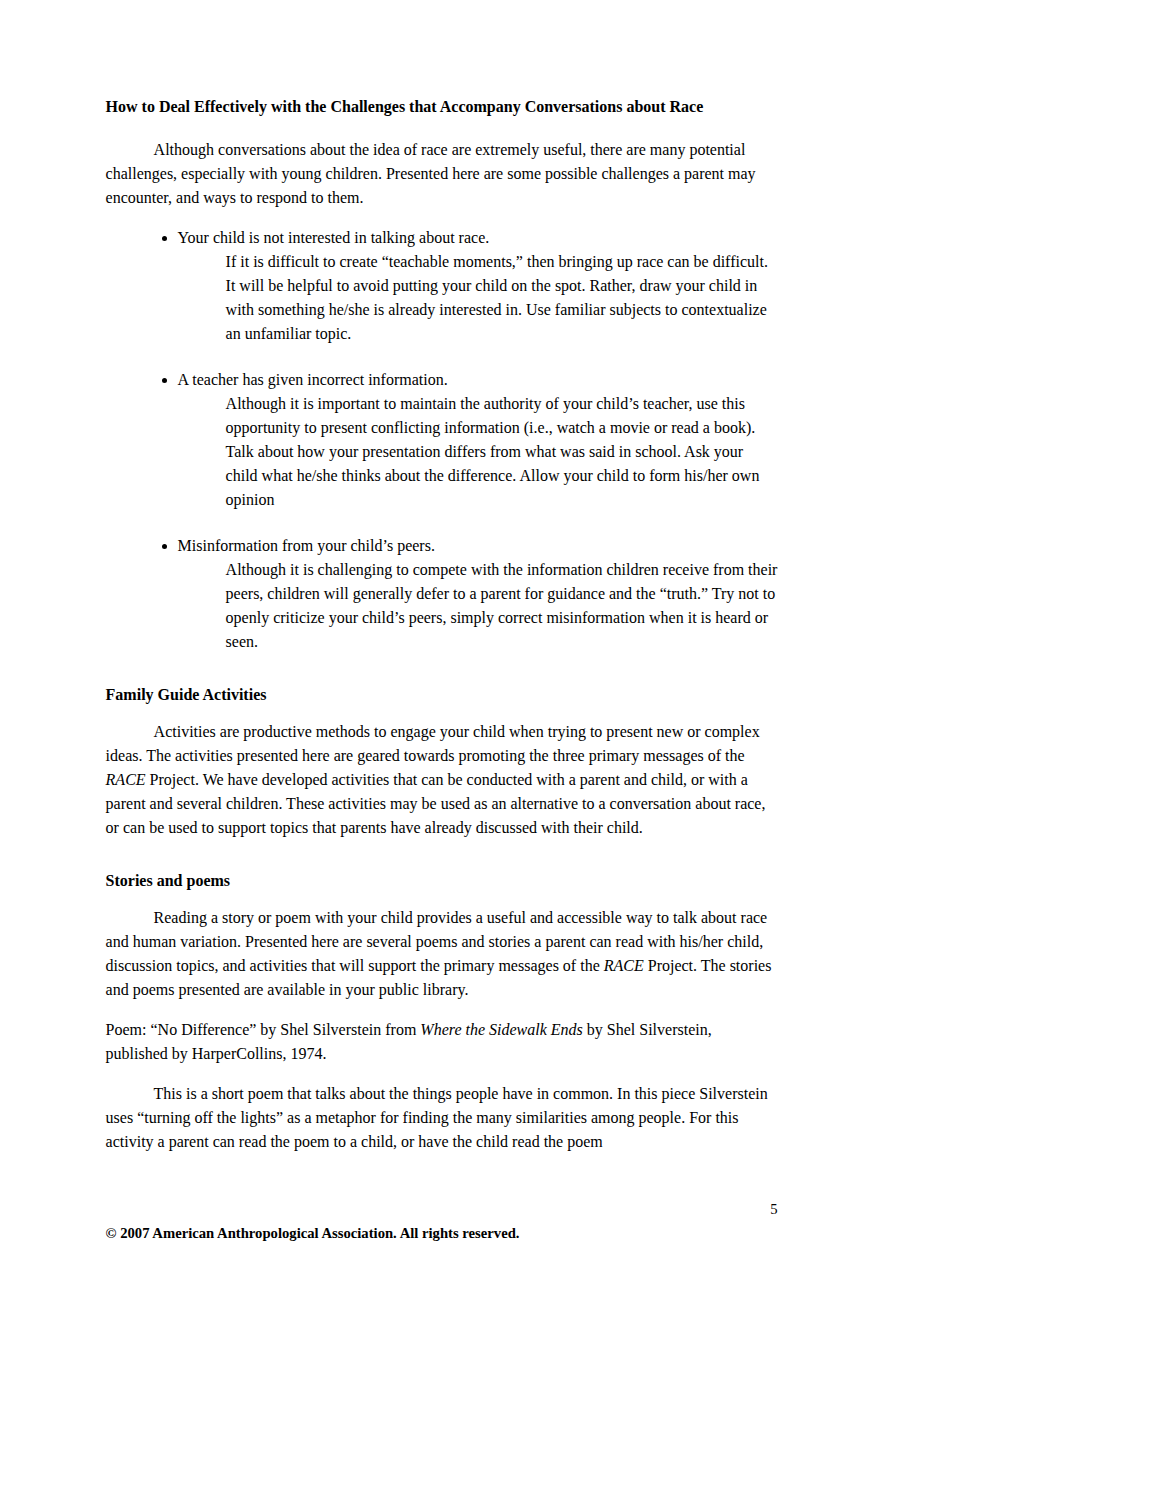How to Deal Effectively with the Challenges that Accompany Conversations about Race
Although conversations about the idea of race are extremely useful, there are many potential challenges, especially with young children. Presented here are some possible challenges a parent may encounter, and ways to respond to them.
Your child is not interested in talking about race.
If it is difficult to create “teachable moments,” then bringing up race can be difficult. It will be helpful to avoid putting your child on the spot. Rather, draw your child in with something he/she is already interested in. Use familiar subjects to contextualize an unfamiliar topic.
A teacher has given incorrect information.
Although it is important to maintain the authority of your child’s teacher, use this opportunity to present conflicting information (i.e., watch a movie or read a book). Talk about how your presentation differs from what was said in school. Ask your child what he/she thinks about the difference. Allow your child to form his/her own opinion
Misinformation from your child’s peers.
Although it is challenging to compete with the information children receive from their peers, children will generally defer to a parent for guidance and the “truth.” Try not to openly criticize your child’s peers, simply correct misinformation when it is heard or seen.
Family Guide Activities
Activities are productive methods to engage your child when trying to present new or complex ideas. The activities presented here are geared towards promoting the three primary messages of the RACE Project. We have developed activities that can be conducted with a parent and child, or with a parent and several children. These activities may be used as an alternative to a conversation about race, or can be used to support topics that parents have already discussed with their child.
Stories and poems
Reading a story or poem with your child provides a useful and accessible way to talk about race and human variation. Presented here are several poems and stories a parent can read with his/her child, discussion topics, and activities that will support the primary messages of the RACE Project. The stories and poems presented are available in your public library.
Poem: “No Difference” by Shel Silverstein from Where the Sidewalk Ends by Shel Silverstein, published by HarperCollins, 1974.
This is a short poem that talks about the things people have in common. In this piece Silverstein uses “turning off the lights” as a metaphor for finding the many similarities among people. For this activity a parent can read the poem to a child, or have the child read the poem
5
© 2007 American Anthropological Association. All rights reserved.